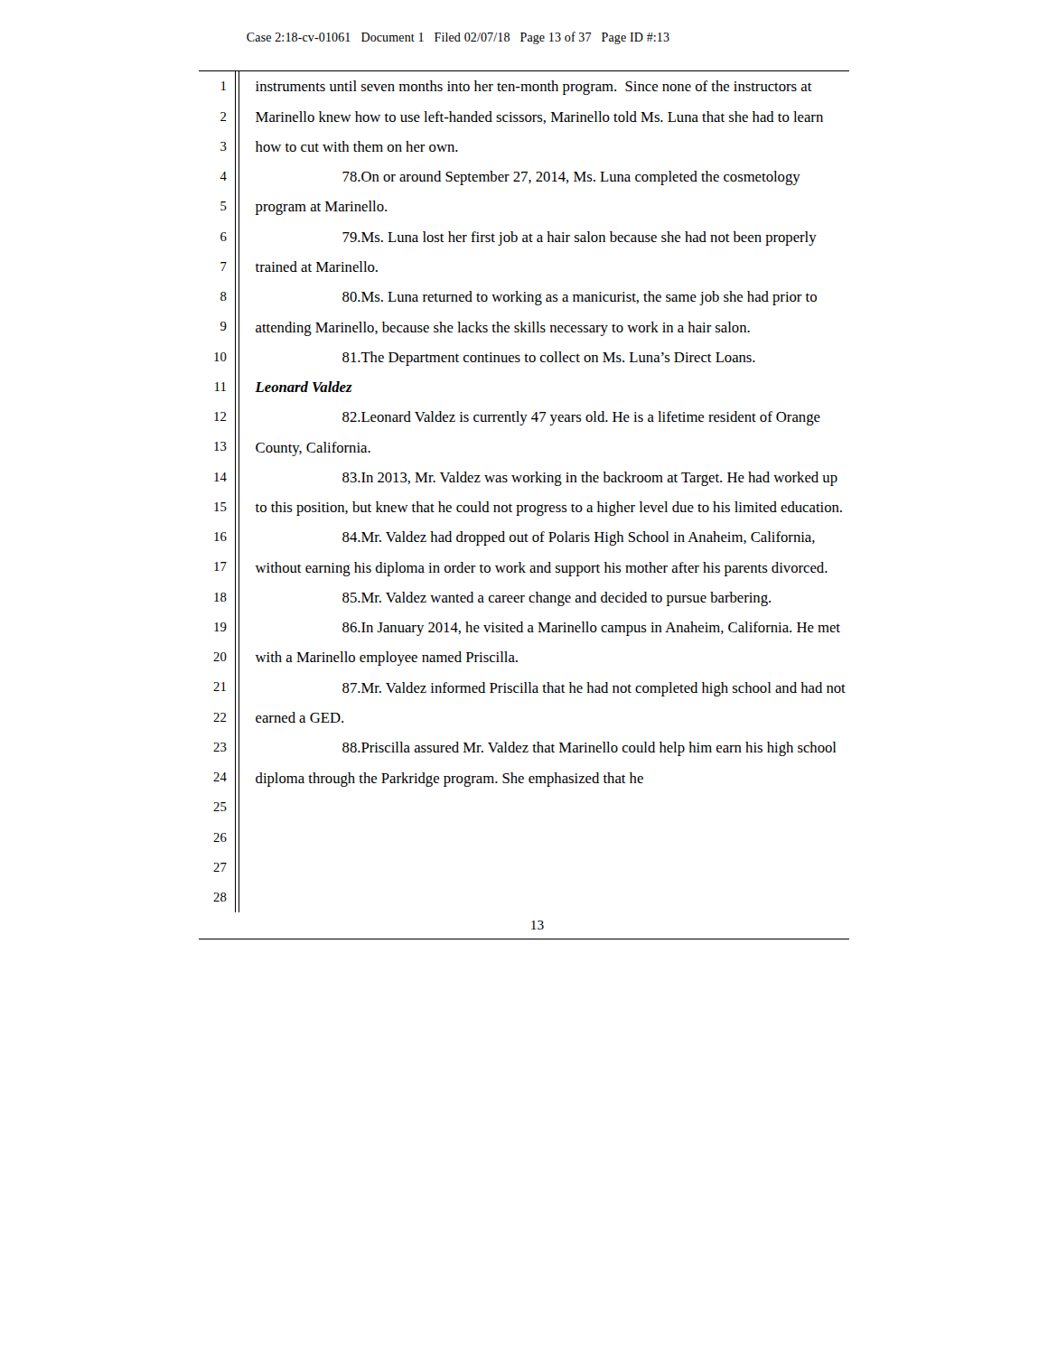Case 2:18-cv-01061 Document 1 Filed 02/07/18 Page 13 of 37 Page ID #:13
1
2
3
4
5
6
7
8
9
10
11
12
13
14
15
16
17
18
19
20
21
22
23
24
25
26
27
28
instruments until seven months into her ten-month program. Since none of the instructors at Marinello knew how to use left-handed scissors, Marinello told Ms. Luna that she had to learn how to cut with them on her own.
78. On or around September 27, 2014, Ms. Luna completed the cosmetology program at Marinello.
79. Ms. Luna lost her first job at a hair salon because she had not been properly trained at Marinello.
80. Ms. Luna returned to working as a manicurist, the same job she had prior to attending Marinello, because she lacks the skills necessary to work in a hair salon.
81. The Department continues to collect on Ms. Luna’s Direct Loans.
Leonard Valdez
82. Leonard Valdez is currently 47 years old. He is a lifetime resident of Orange County, California.
83. In 2013, Mr. Valdez was working in the backroom at Target. He had worked up to this position, but knew that he could not progress to a higher level due to his limited education.
84. Mr. Valdez had dropped out of Polaris High School in Anaheim, California, without earning his diploma in order to work and support his mother after his parents divorced.
85. Mr. Valdez wanted a career change and decided to pursue barbering.
86. In January 2014, he visited a Marinello campus in Anaheim, California. He met with a Marinello employee named Priscilla.
87. Mr. Valdez informed Priscilla that he had not completed high school and had not earned a GED.
88. Priscilla assured Mr. Valdez that Marinello could help him earn his high school diploma through the Parkridge program. She emphasized that he
13